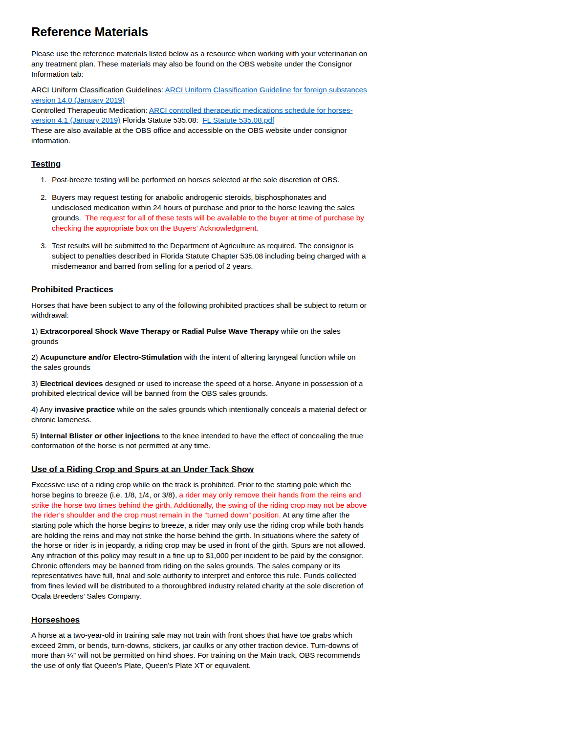Reference Materials
Please use the reference materials listed below as a resource when working with your veterinarian on any treatment plan. These materials may also be found on the OBS website under the Consignor Information tab:
ARCI Uniform Classification Guidelines: ARCI Uniform Classification Guideline for foreign substances version 14.0 (January 2019)
Controlled Therapeutic Medication: ARCI controlled therapeutic medications schedule for horses-version 4.1 (January 2019) Florida Statute 535.08: FL Statute 535.08.pdf
These are also available at the OBS office and accessible on the OBS website under consignor information.
Testing
Post-breeze testing will be performed on horses selected at the sole discretion of OBS.
Buyers may request testing for anabolic androgenic steroids, bisphosphonates and undisclosed medication within 24 hours of purchase and prior to the horse leaving the sales grounds. The request for all of these tests will be available to the buyer at time of purchase by checking the appropriate box on the Buyers’ Acknowledgment.
Test results will be submitted to the Department of Agriculture as required. The consignor is subject to penalties described in Florida Statute Chapter 535.08 including being charged with a misdemeanor and barred from selling for a period of 2 years.
Prohibited Practices
Horses that have been subject to any of the following prohibited practices shall be subject to return or withdrawal:
1) Extracorporeal Shock Wave Therapy or Radial Pulse Wave Therapy while on the sales grounds
2) Acupuncture and/or Electro-Stimulation with the intent of altering laryngeal function while on the sales grounds
3) Electrical devices designed or used to increase the speed of a horse. Anyone in possession of a prohibited electrical device will be banned from the OBS sales grounds.
4) Any invasive practice while on the sales grounds which intentionally conceals a material defect or chronic lameness.
5) Internal Blister or other injections to the knee intended to have the effect of concealing the true conformation of the horse is not permitted at any time.
Use of a Riding Crop and Spurs at an Under Tack Show
Excessive use of a riding crop while on the track is prohibited. Prior to the starting pole which the horse begins to breeze (i.e. 1/8, 1/4, or 3/8), a rider may only remove their hands from the reins and strike the horse two times behind the girth. Additionally, the swing of the riding crop may not be above the rider’s shoulder and the crop must remain in the “turned down” position. At any time after the starting pole which the horse begins to breeze, a rider may only use the riding crop while both hands are holding the reins and may not strike the horse behind the girth. In situations where the safety of the horse or rider is in jeopardy, a riding crop may be used in front of the girth. Spurs are not allowed. Any infraction of this policy may result in a fine up to $1,000 per incident to be paid by the consignor. Chronic offenders may be banned from riding on the sales grounds. The sales company or its representatives have full, final and sole authority to interpret and enforce this rule. Funds collected from fines levied will be distributed to a thoroughbred industry related charity at the sole discretion of Ocala Breeders’ Sales Company.
Horseshoes
A horse at a two-year-old in training sale may not train with front shoes that have toe grabs which exceed 2mm, or bends, turn-downs, stickers, jar caulks or any other traction device. Turn-downs of more than ¼” will not be permitted on hind shoes. For training on the Main track, OBS recommends the use of only flat Queen’s Plate, Queen’s Plate XT or equivalent.